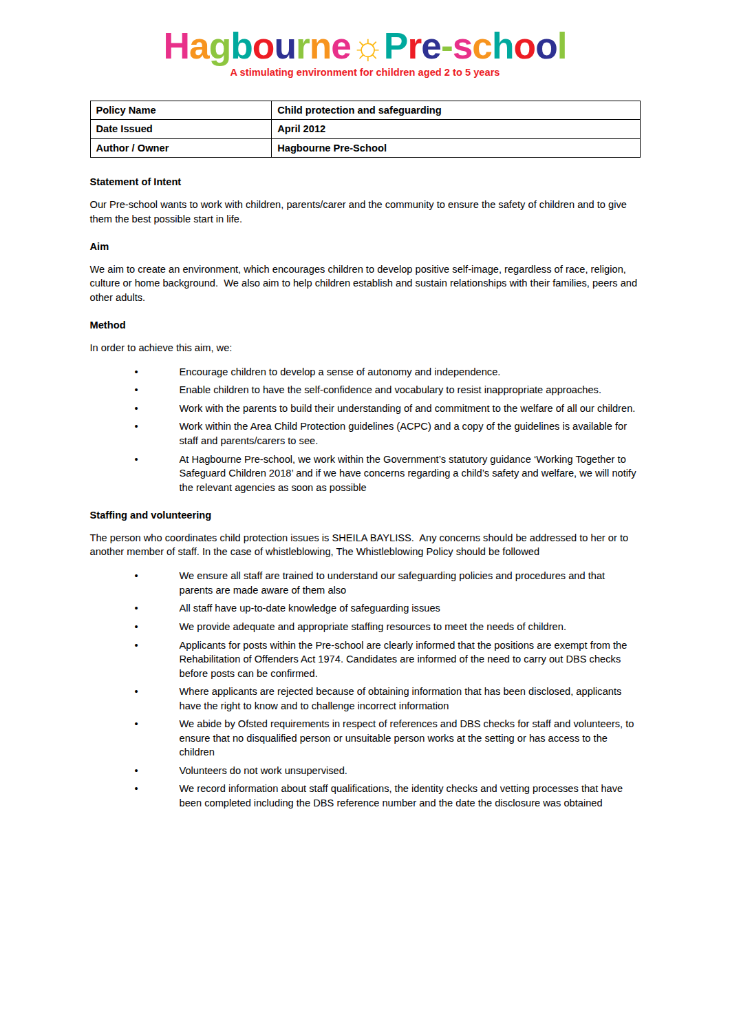Hagbourne☼Pre-school
A stimulating environment for children aged 2 to 5 years
| Policy Name | Child protection and safeguarding |
| Date Issued | April 2012 |
| Author / Owner | Hagbourne Pre-School |
Statement of Intent
Our Pre-school wants to work with children, parents/carer and the community to ensure the safety of children and to give them the best possible start in life.
Aim
We aim to create an environment, which encourages children to develop positive self-image, regardless of race, religion, culture or home background. We also aim to help children establish and sustain relationships with their families, peers and other adults.
Method
In order to achieve this aim, we:
Encourage children to develop a sense of autonomy and independence.
Enable children to have the self-confidence and vocabulary to resist inappropriate approaches.
Work with the parents to build their understanding of and commitment to the welfare of all our children.
Work within the Area Child Protection guidelines (ACPC) and a copy of the guidelines is available for staff and parents/carers to see.
At Hagbourne Pre-school, we work within the Government’s statutory guidance ‘Working Together to Safeguard Children 2018’ and if we have concerns regarding a child’s safety and welfare, we will notify the relevant agencies as soon as possible
Staffing and volunteering
The person who coordinates child protection issues is SHEILA BAYLISS. Any concerns should be addressed to her or to another member of staff. In the case of whistleblowing, The Whistleblowing Policy should be followed
We ensure all staff are trained to understand our safeguarding policies and procedures and that parents are made aware of them also
All staff have up-to-date knowledge of safeguarding issues
We provide adequate and appropriate staffing resources to meet the needs of children.
Applicants for posts within the Pre-school are clearly informed that the positions are exempt from the Rehabilitation of Offenders Act 1974. Candidates are informed of the need to carry out DBS checks before posts can be confirmed.
Where applicants are rejected because of obtaining information that has been disclosed, applicants have the right to know and to challenge incorrect information
We abide by Ofsted requirements in respect of references and DBS checks for staff and volunteers, to ensure that no disqualified person or unsuitable person works at the setting or has access to the children
Volunteers do not work unsupervised.
We record information about staff qualifications, the identity checks and vetting processes that have been completed including the DBS reference number and the date the disclosure was obtained